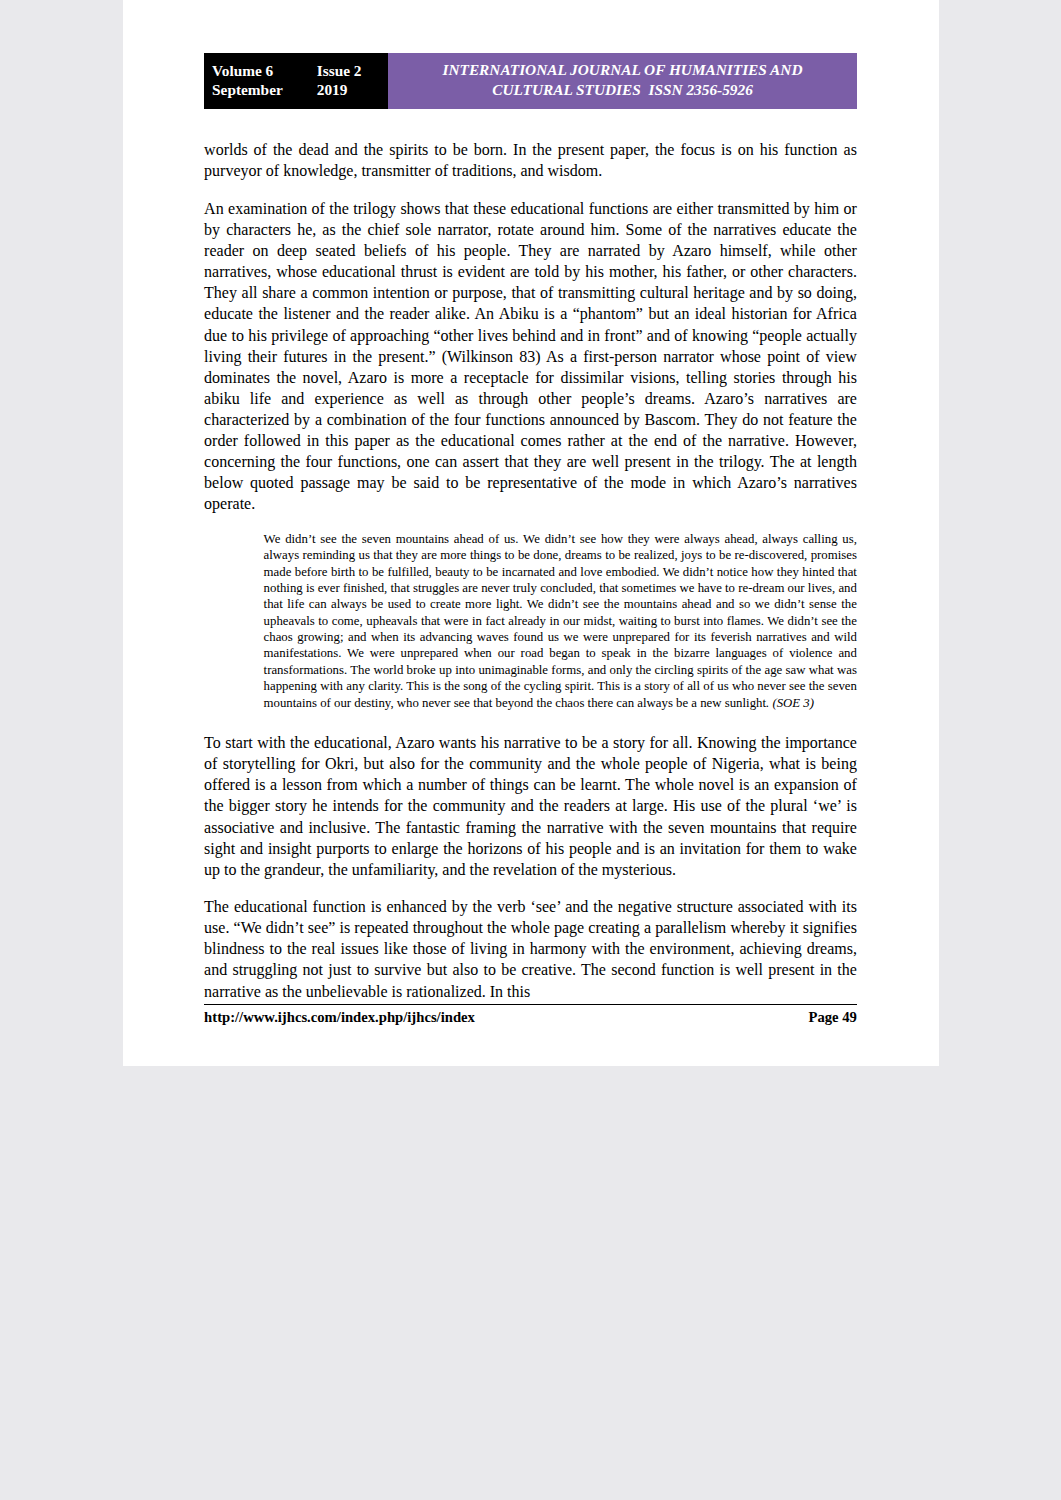| Volume 6 | Issue 2 |
| September | 2019 |
INTERNATIONAL JOURNAL OF HUMANITIES AND CULTURAL STUDIES ISSN 2356-5926
worlds of the dead and the spirits to be born. In the present paper, the focus is on his function as purveyor of knowledge, transmitter of traditions, and wisdom.
An examination of the trilogy shows that these educational functions are either transmitted by him or by characters he, as the chief sole narrator, rotate around him. Some of the narratives educate the reader on deep seated beliefs of his people. They are narrated by Azaro himself, while other narratives, whose educational thrust is evident are told by his mother, his father, or other characters. They all share a common intention or purpose, that of transmitting cultural heritage and by so doing, educate the listener and the reader alike. An Abiku is a “phantom” but an ideal historian for Africa due to his privilege of approaching “other lives behind and in front” and of knowing “people actually living their futures in the present.” (Wilkinson 83) As a first-person narrator whose point of view dominates the novel, Azaro is more a receptacle for dissimilar visions, telling stories through his abiku life and experience as well as through other people’s dreams. Azaro’s narratives are characterized by a combination of the four functions announced by Bascom. They do not feature the order followed in this paper as the educational comes rather at the end of the narrative. However, concerning the four functions, one can assert that they are well present in the trilogy. The at length below quoted passage may be said to be representative of the mode in which Azaro’s narratives operate.
We didn’t see the seven mountains ahead of us. We didn’t see how they were always ahead, always calling us, always reminding us that they are more things to be done, dreams to be realized, joys to be re-discovered, promises made before birth to be fulfilled, beauty to be incarnated and love embodied. We didn’t notice how they hinted that nothing is ever finished, that struggles are never truly concluded, that sometimes we have to re-dream our lives, and that life can always be used to create more light. We didn’t see the mountains ahead and so we didn’t sense the upheavals to come, upheavals that were in fact already in our midst, waiting to burst into flames. We didn’t see the chaos growing; and when its advancing waves found us we were unprepared for its feverish narratives and wild manifestations. We were unprepared when our road began to speak in the bizarre languages of violence and transformations. The world broke up into unimaginable forms, and only the circling spirits of the age saw what was happening with any clarity. This is the song of the cycling spirit. This is a story of all of us who never see the seven mountains of our destiny, who never see that beyond the chaos there can always be a new sunlight. (SOE 3)
To start with the educational, Azaro wants his narrative to be a story for all. Knowing the importance of storytelling for Okri, but also for the community and the whole people of Nigeria, what is being offered is a lesson from which a number of things can be learnt. The whole novel is an expansion of the bigger story he intends for the community and the readers at large. His use of the plural ‘we’ is associative and inclusive. The fantastic framing the narrative with the seven mountains that require sight and insight purports to enlarge the horizons of his people and is an invitation for them to wake up to the grandeur, the unfamiliarity, and the revelation of the mysterious.
The educational function is enhanced by the verb ‘see’ and the negative structure associated with its use. “We didn’t see” is repeated throughout the whole page creating a parallelism whereby it signifies blindness to the real issues like those of living in harmony with the environment, achieving dreams, and struggling not just to survive but also to be creative. The second function is well present in the narrative as the unbelievable is rationalized. In this
http://www.ijhcs.com/index.php/ijhcs/index Page 49